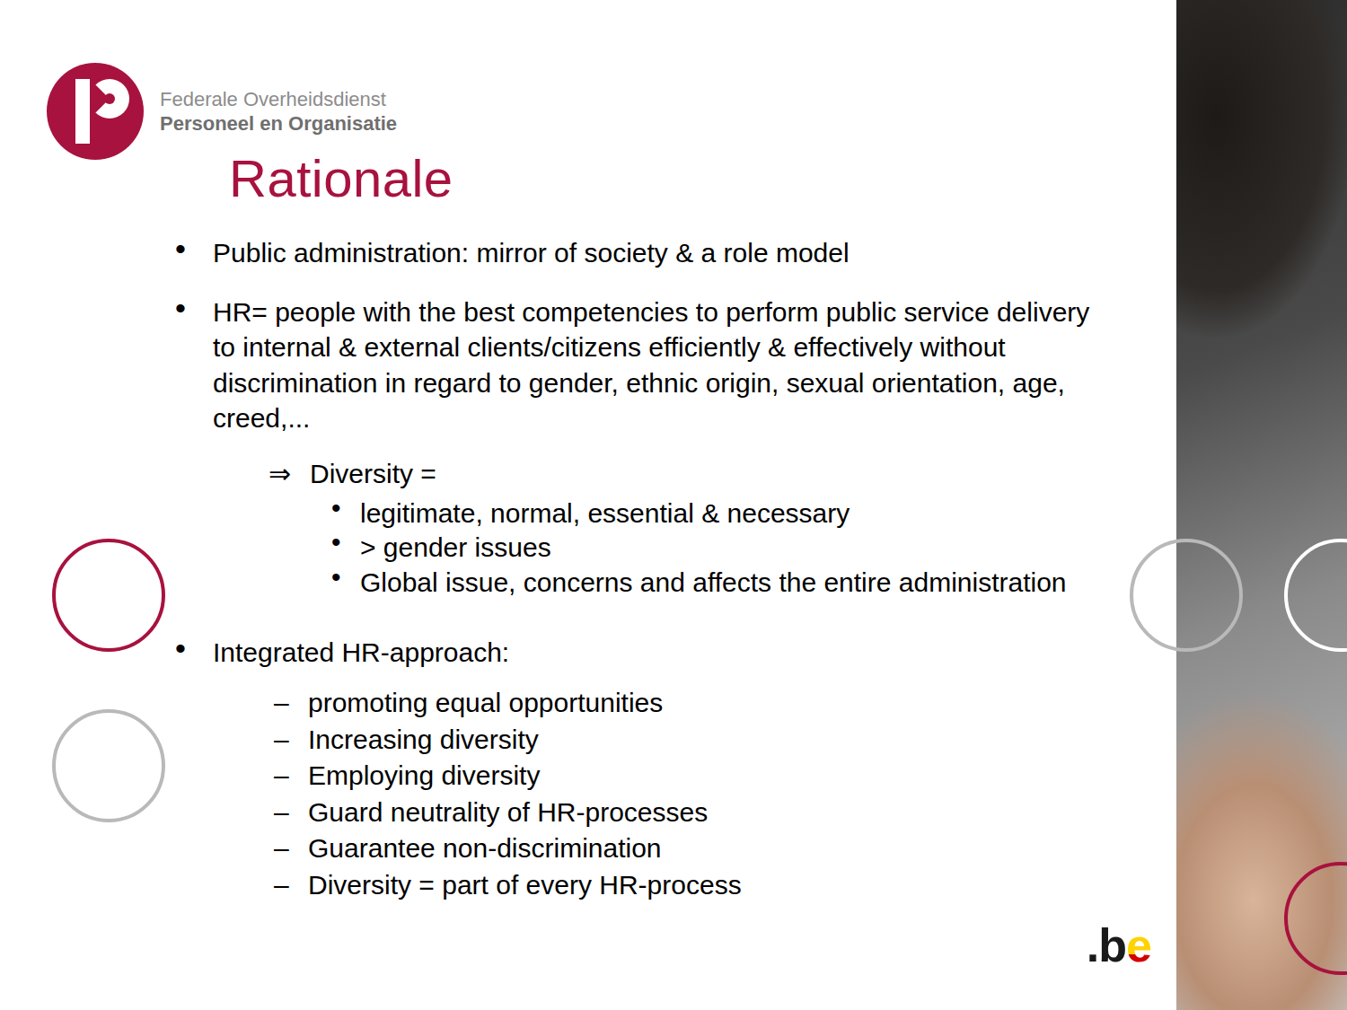Federale Overheidsdienst
Personeel en Organisatie
Rationale
Public administration: mirror of society & a role model
HR= people with the best competencies to perform public service delivery to internal & external clients/citizens efficiently & effectively without discrimination in regard to gender, ethnic origin, sexual orientation, age, creed,...
Diversity =
legitimate, normal, essential & necessary
> gender issues
Global issue, concerns and affects the entire administration
Integrated HR-approach:
promoting equal opportunities
Increasing diversity
Employing diversity
Guard neutrality of HR-processes
Guarantee non-discrimination
Diversity = part of every HR-process
. be